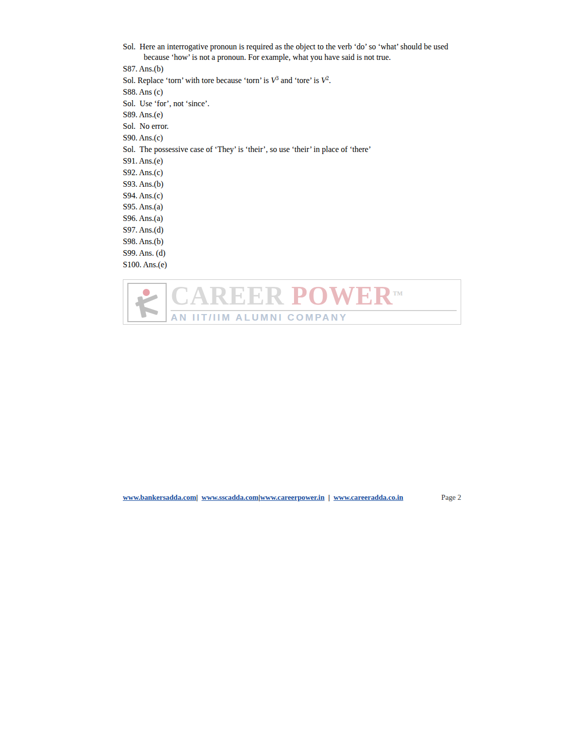Sol. Here an interrogative pronoun is required as the object to the verb ‘do’ so ‘what’ should be used because ‘how’ is not a pronoun. For example, what you have said is not true.
S87. Ans.(b)
Sol. Replace ‘torn’ with tore because ‘torn’ is V3 and ‘tore’ is V2.
S88. Ans (c)
Sol. Use ‘for’, not ‘since’.
S89. Ans.(e)
Sol. No error.
S90. Ans.(c)
Sol. The possessive case of ‘They’ is ‘their’, so use ‘their’ in place of ‘there’
S91. Ans.(e)
S92. Ans.(c)
S93. Ans.(b)
S94. Ans.(c)
S95. Ans.(a)
S96. Ans.(a)
S97. Ans.(d)
S98. Ans.(b)
S99. Ans. (d)
S100. Ans.(e)
CAREER POWER TM
AN IIT/IIM ALUMNI COMPANY
www.bankersadda.com| www.sscadda.com|www.careerpower.in | www.careeradda.co.in
Page 2